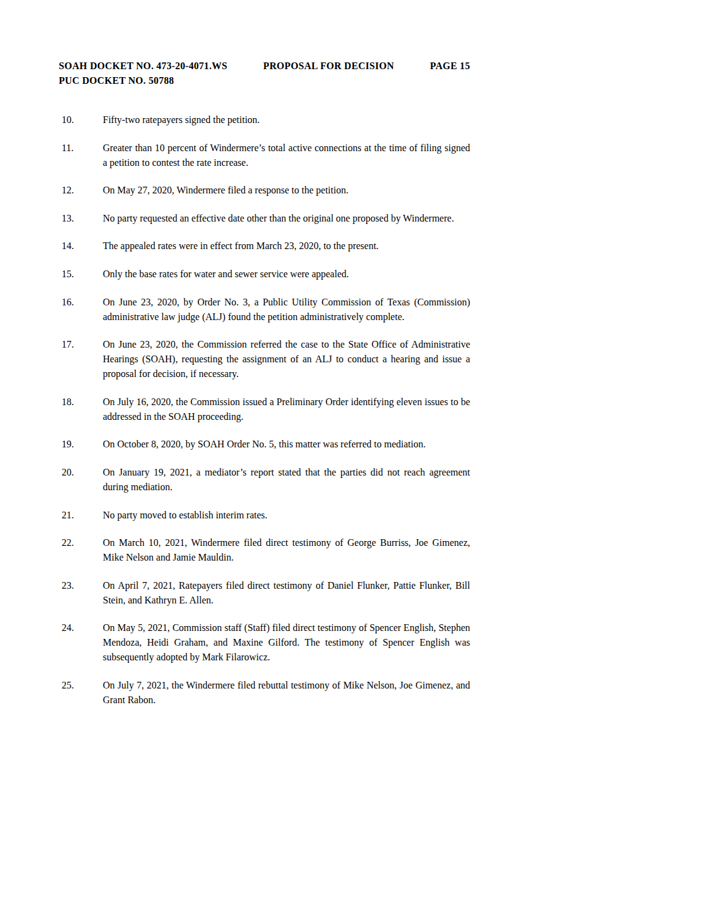SOAH DOCKET NO. 473-20-4071.WS PROPOSAL FOR DECISION PAGE 15
PUC DOCKET NO. 50788
10. Fifty-two ratepayers signed the petition.
11. Greater than 10 percent of Windermere’s total active connections at the time of filing signed a petition to contest the rate increase.
12. On May 27, 2020, Windermere filed a response to the petition.
13. No party requested an effective date other than the original one proposed by Windermere.
14. The appealed rates were in effect from March 23, 2020, to the present.
15. Only the base rates for water and sewer service were appealed.
16. On June 23, 2020, by Order No. 3, a Public Utility Commission of Texas (Commission) administrative law judge (ALJ) found the petition administratively complete.
17. On June 23, 2020, the Commission referred the case to the State Office of Administrative Hearings (SOAH), requesting the assignment of an ALJ to conduct a hearing and issue a proposal for decision, if necessary.
18. On July 16, 2020, the Commission issued a Preliminary Order identifying eleven issues to be addressed in the SOAH proceeding.
19. On October 8, 2020, by SOAH Order No. 5, this matter was referred to mediation.
20. On January 19, 2021, a mediator’s report stated that the parties did not reach agreement during mediation.
21. No party moved to establish interim rates.
22. On March 10, 2021, Windermere filed direct testimony of George Burriss, Joe Gimenez, Mike Nelson and Jamie Mauldin.
23. On April 7, 2021, Ratepayers filed direct testimony of Daniel Flunker, Pattie Flunker, Bill Stein, and Kathryn E. Allen.
24. On May 5, 2021, Commission staff (Staff) filed direct testimony of Spencer English, Stephen Mendoza, Heidi Graham, and Maxine Gilford. The testimony of Spencer English was subsequently adopted by Mark Filarowicz.
25. On July 7, 2021, the Windermere filed rebuttal testimony of Mike Nelson, Joe Gimenez, and Grant Rabon.